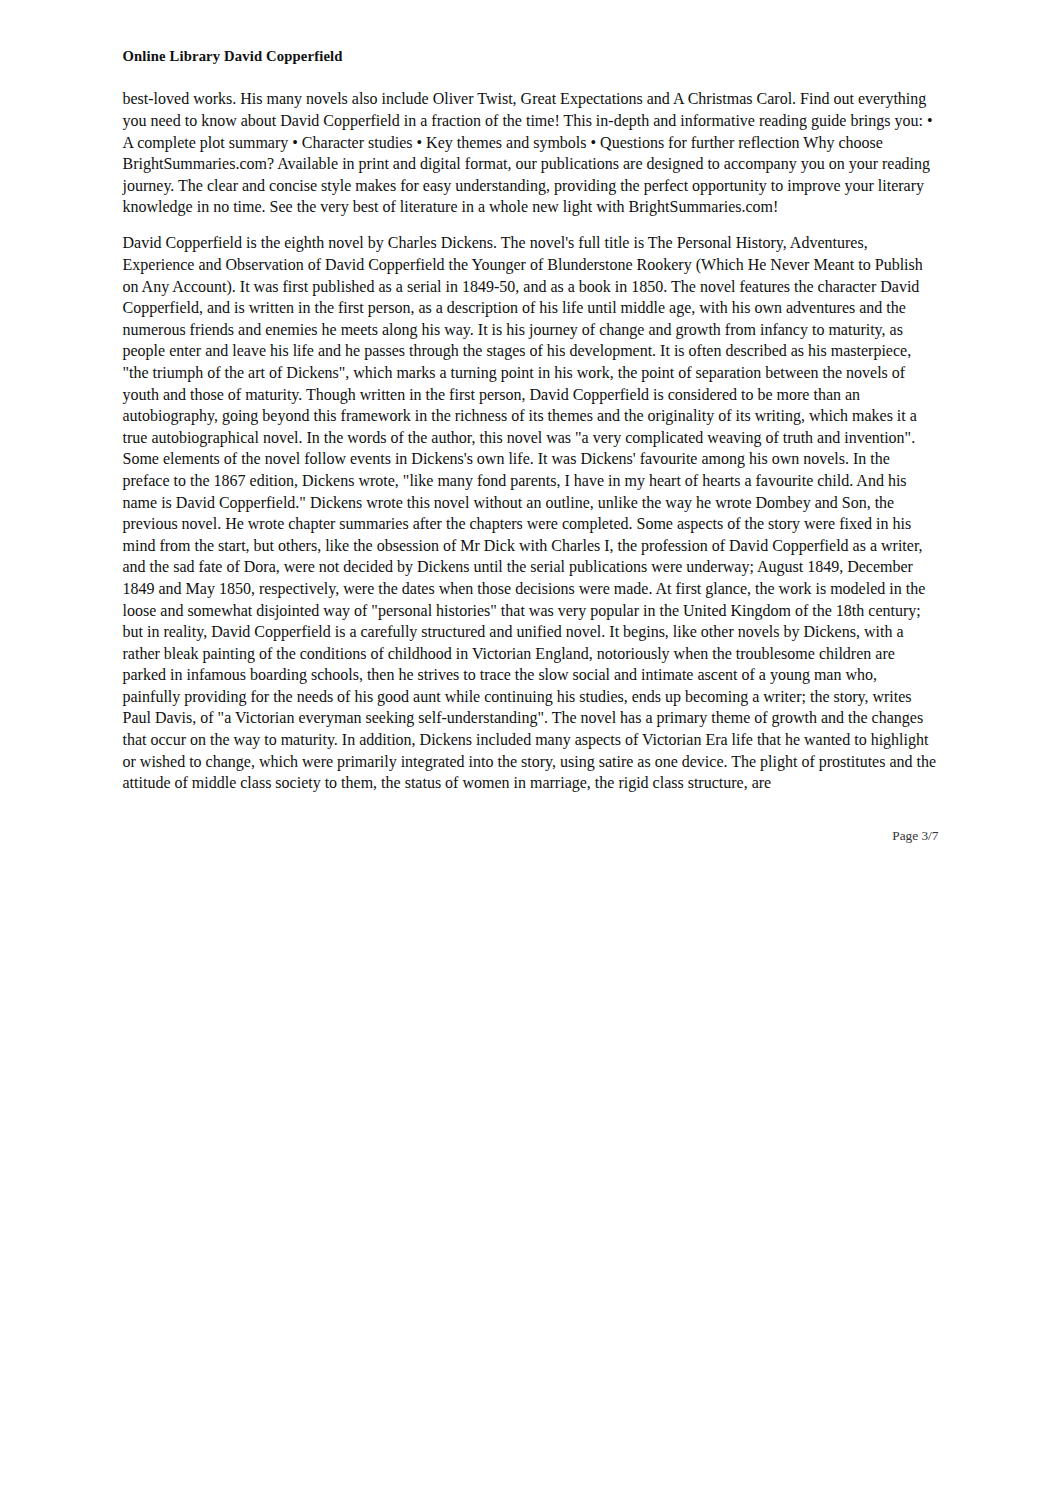Online Library David Copperfield
best-loved works. His many novels also include Oliver Twist, Great Expectations and A Christmas Carol. Find out everything you need to know about David Copperfield in a fraction of the time! This in-depth and informative reading guide brings you: • A complete plot summary • Character studies • Key themes and symbols • Questions for further reflection Why choose BrightSummaries.com? Available in print and digital format, our publications are designed to accompany you on your reading journey. The clear and concise style makes for easy understanding, providing the perfect opportunity to improve your literary knowledge in no time. See the very best of literature in a whole new light with BrightSummaries.com!
David Copperfield is the eighth novel by Charles Dickens. The novel's full title is The Personal History, Adventures, Experience and Observation of David Copperfield the Younger of Blunderstone Rookery (Which He Never Meant to Publish on Any Account). It was first published as a serial in 1849-50, and as a book in 1850. The novel features the character David Copperfield, and is written in the first person, as a description of his life until middle age, with his own adventures and the numerous friends and enemies he meets along his way. It is his journey of change and growth from infancy to maturity, as people enter and leave his life and he passes through the stages of his development. It is often described as his masterpiece, "the triumph of the art of Dickens", which marks a turning point in his work, the point of separation between the novels of youth and those of maturity. Though written in the first person, David Copperfield is considered to be more than an autobiography, going beyond this framework in the richness of its themes and the originality of its writing, which makes it a true autobiographical novel. In the words of the author, this novel was "a very complicated weaving of truth and invention". Some elements of the novel follow events in Dickens's own life. It was Dickens' favourite among his own novels. In the preface to the 1867 edition, Dickens wrote, "like many fond parents, I have in my heart of hearts a favourite child. And his name is David Copperfield." Dickens wrote this novel without an outline, unlike the way he wrote Dombey and Son, the previous novel. He wrote chapter summaries after the chapters were completed. Some aspects of the story were fixed in his mind from the start, but others, like the obsession of Mr Dick with Charles I, the profession of David Copperfield as a writer, and the sad fate of Dora, were not decided by Dickens until the serial publications were underway; August 1849, December 1849 and May 1850, respectively, were the dates when those decisions were made. At first glance, the work is modeled in the loose and somewhat disjointed way of "personal histories" that was very popular in the United Kingdom of the 18th century; but in reality, David Copperfield is a carefully structured and unified novel. It begins, like other novels by Dickens, with a rather bleak painting of the conditions of childhood in Victorian England, notoriously when the troublesome children are parked in infamous boarding schools, then he strives to trace the slow social and intimate ascent of a young man who, painfully providing for the needs of his good aunt while continuing his studies, ends up becoming a writer; the story, writes Paul Davis, of "a Victorian everyman seeking self-understanding". The novel has a primary theme of growth and the changes that occur on the way to maturity. In addition, Dickens included many aspects of Victorian Era life that he wanted to highlight or wished to change, which were primarily integrated into the story, using satire as one device. The plight of prostitutes and the attitude of middle class society to them, the status of women in marriage, the rigid class structure, are
Page 3/7